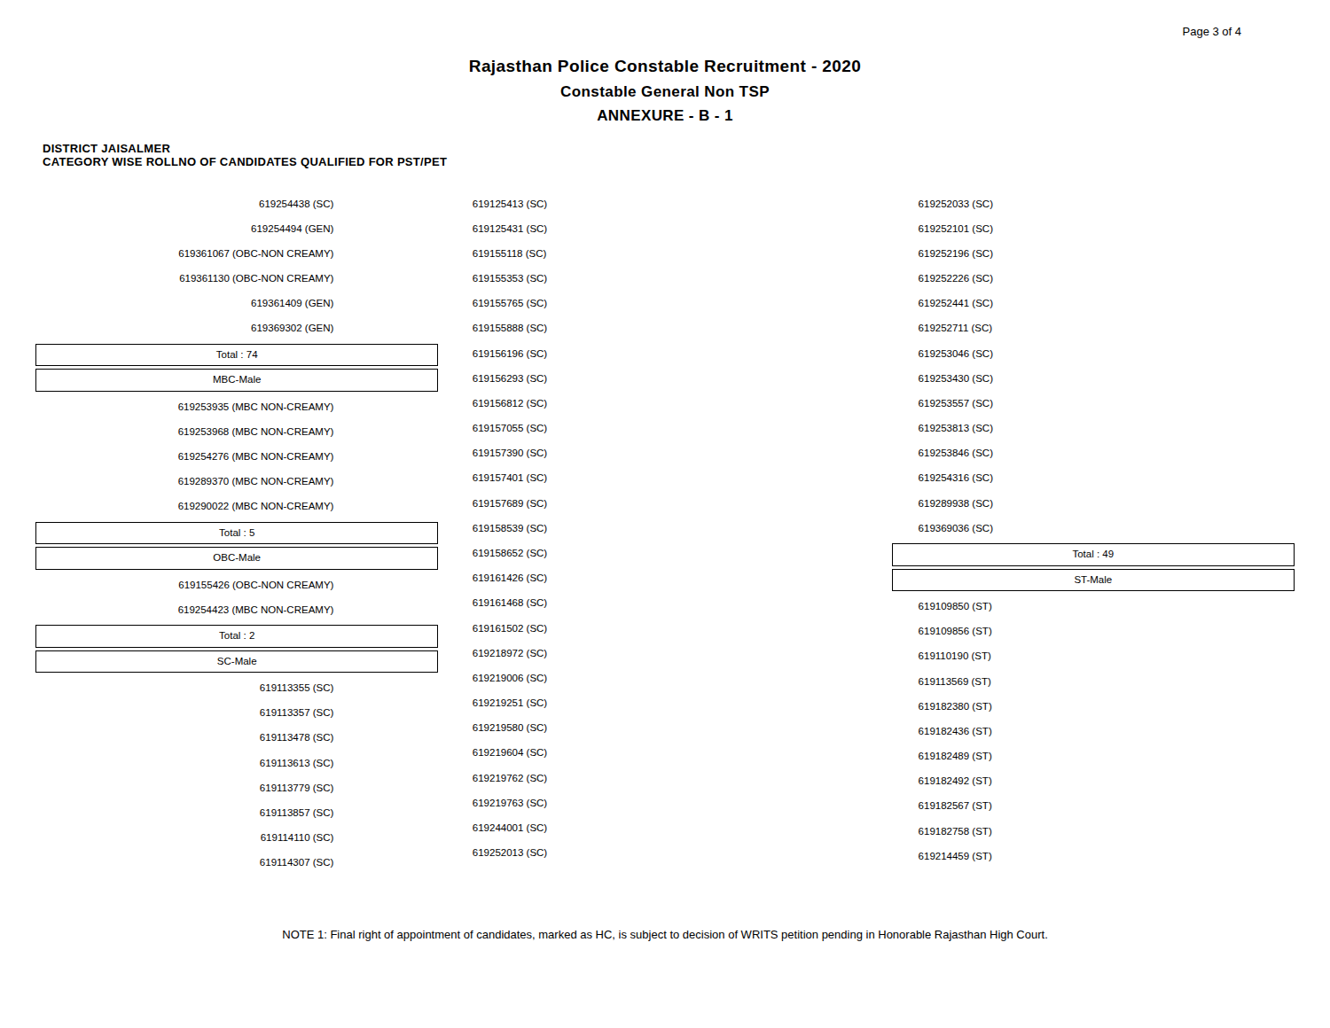Page 3 of 4
Rajasthan Police Constable Recruitment - 2020
Constable General Non TSP
ANNEXURE - B - 1
DISTRICT JAISALMER
CATEGORY WISE ROLLNO OF CANDIDATES QUALIFIED FOR PST/PET
619254438 (SC)
619254494 (GEN)
619361067 (OBC-NON CREAMY)
619361130 (OBC-NON CREAMY)
619361409 (GEN)
619369302 (GEN)
Total : 74
MBC-Male
619253935 (MBC NON-CREAMY)
619253968 (MBC NON-CREAMY)
619254276 (MBC NON-CREAMY)
619289370 (MBC NON-CREAMY)
619290022 (MBC NON-CREAMY)
Total : 5
OBC-Male
619155426 (OBC-NON CREAMY)
619254423 (MBC NON-CREAMY)
Total : 2
SC-Male
619113355 (SC)
619113357 (SC)
619113478 (SC)
619113613 (SC)
619113779 (SC)
619113857 (SC)
619114110 (SC)
619114307 (SC)
619125413 (SC)
619125431 (SC)
619155118 (SC)
619155353 (SC)
619155765 (SC)
619155888 (SC)
619156196 (SC)
619156293 (SC)
619156812 (SC)
619157055 (SC)
619157390 (SC)
619157401 (SC)
619157689 (SC)
619158539 (SC)
619158652 (SC)
619161426 (SC)
619161468 (SC)
619161502 (SC)
619218972 (SC)
619219006 (SC)
619219251 (SC)
619219580 (SC)
619219604 (SC)
619219762 (SC)
619219763 (SC)
619244001 (SC)
619252013 (SC)
619252033 (SC)
619252101 (SC)
619252196 (SC)
619252226 (SC)
619252441 (SC)
619252711 (SC)
619253046 (SC)
619253430 (SC)
619253557 (SC)
619253813 (SC)
619253846 (SC)
619254316 (SC)
619289938 (SC)
619369036 (SC)
Total : 49
ST-Male
619109850 (ST)
619109856 (ST)
619110190 (ST)
619113569 (ST)
619182380 (ST)
619182436 (ST)
619182489 (ST)
619182492 (ST)
619182567 (ST)
619182758 (ST)
619214459 (ST)
NOTE 1: Final right of appointment of candidates, marked as HC, is subject to decision of WRITS petition pending in Honorable Rajasthan High Court.